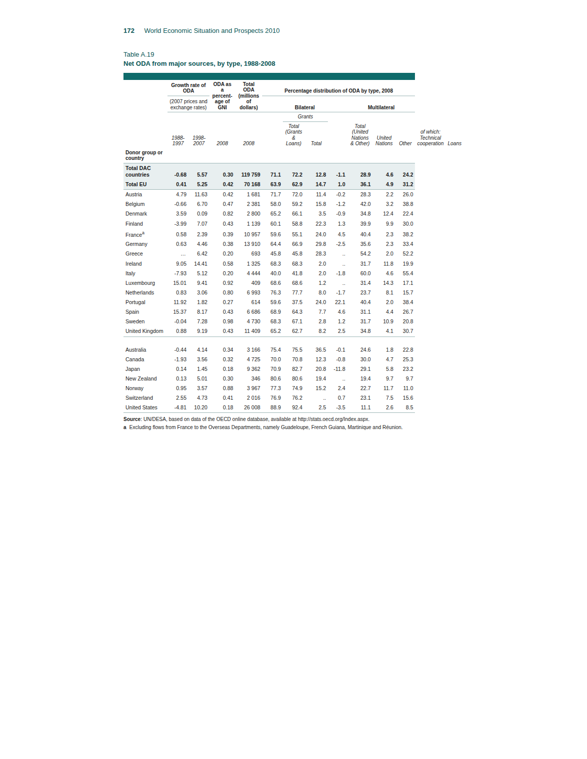172 World Economic Situation and Prospects 2010
Table A.19
Net ODA from major sources, by type, 1988-2008
Net ODA from major sources, by type, 1988-2008
| | Growth rate of ODA | ODA as a percent- age of GNI | Total ODA (millions of dollars) | Percentage distribution of ODA by type, 2008 |
| --- | --- | --- | --- | --- |
| (2007 prices and exchange rates) | Bilateral | Multilateral |
| | | | | | Grants | | Total (United Nations & Other) | United Nations | Other |
| 1988- 1997 | 1998- 2007 | 2008 | 2008 | Total (Grants & Loans) | Total | of which: Technical cooperation | Loans |
| Donor group or country | | | | | | | | | | | |
| Total DAC countries | -0.68 | 5.57 | 0.30 | 119 759 | 71.1 | 72.2 | 12.8 | -1.1 | 28.9 | 4.6 | 24.2 |
| Total EU | 0.41 | 5.25 | 0.42 | 70 168 | 63.9 | 62.9 | 14.7 | 1.0 | 36.1 | 4.9 | 31.2 |
| Austria | 4.79 | 11.63 | 0.42 | 1 681 | 71.7 | 72.0 | 11.4 | -0.2 | 28.3 | 2.2 | 26.0 |
| Belgium | -0.66 | 6.70 | 0.47 | 2 381 | 58.0 | 59.2 | 15.8 | -1.2 | 42.0 | 3.2 | 38.8 |
| Denmark | 3.59 | 0.09 | 0.82 | 2 800 | 65.2 | 66.1 | 3.5 | -0.9 | 34.8 | 12.4 | 22.4 |
| Finland | -3.99 | 7.07 | 0.43 | 1 139 | 60.1 | 58.8 | 22.3 | 1.3 | 39.9 | 9.9 | 30.0 |
| France a | 0.58 | 2.39 | 0.39 | 10 957 | 59.6 | 55.1 | 24.0 | 4.5 | 40.4 | 2.3 | 38.2 |
| Germany | 0.63 | 4.46 | 0.38 | 13 910 | 64.4 | 66.9 | 29.8 | -2.5 | 35.6 | 2.3 | 33.4 |
| Greece | … | 6.42 | 0.20 | 693 | 45.8 | 45.8 | 28.3 | .. | 54.2 | 2.0 | 52.2 |
| Ireland | 9.05 | 14.41 | 0.58 | 1 325 | 68.3 | 68.3 | 2.0 | .. | 31.7 | 11.8 | 19.9 |
| Italy | -7.93 | 5.12 | 0.20 | 4 444 | 40.0 | 41.8 | 2.0 | -1.8 | 60.0 | 4.6 | 55.4 |
| Luxembourg | 15.01 | 9.41 | 0.92 | 409 | 68.6 | 68.6 | 1.2 | .. | 31.4 | 14.3 | 17.1 |
| Netherlands | 0.83 | 3.06 | 0.80 | 6 993 | 76.3 | 77.7 | 8.0 | -1.7 | 23.7 | 8.1 | 15.7 |
| Portugal | 11.92 | 1.82 | 0.27 | 614 | 59.6 | 37.5 | 24.0 | 22.1 | 40.4 | 2.0 | 38.4 |
| Spain | 15.37 | 8.17 | 0.43 | 6 686 | 68.9 | 64.3 | 7.7 | 4.6 | 31.1 | 4.4 | 26.7 |
| Sweden | -0.04 | 7.28 | 0.98 | 4 730 | 68.3 | 67.1 | 2.8 | 1.2 | 31.7 | 10.9 | 20.8 |
| United Kingdom | 0.88 | 9.19 | 0.43 | 11 409 | 65.2 | 62.7 | 8.2 | 2.5 | 34.8 | 4.1 | 30.7 |
| Australia | -0.44 | 4.14 | 0.34 | 3 166 | 75.4 | 75.5 | 36.5 | -0.1 | 24.6 | 1.8 | 22.8 |
| Canada | -1.93 | 3.56 | 0.32 | 4 725 | 70.0 | 70.8 | 12.3 | -0.8 | 30.0 | 4.7 | 25.3 |
| Japan | 0.14 | 1.45 | 0.18 | 9 362 | 70.9 | 82.7 | 20.8 | -11.8 | 29.1 | 5.8 | 23.2 |
| New Zealand | 0.13 | 5.01 | 0.30 | 346 | 80.6 | 80.6 | 19.4 | .. | 19.4 | 9.7 | 9.7 |
| Norway | 0.95 | 3.57 | 0.88 | 3 967 | 77.3 | 74.9 | 15.2 | 2.4 | 22.7 | 11.7 | 11.0 |
| Switzerland | 2.55 | 4.73 | 0.41 | 2 016 | 76.9 | 76.2 | .. | 0.7 | 23.1 | 7.5 | 15.6 |
| United States | -4.81 | 10.20 | 0.18 | 26 008 | 88.9 | 92.4 | 2.5 | -3.5 | 11.1 | 2.6 | 8.5 |
Source: UN/DESA, based on data of the OECD online database, available at http://stats.oecd.org/Index.aspx.
aExcluding flows from France to the Overseas Departments, namely Guadeloupe, French Guiana, Martinique and Réunion.